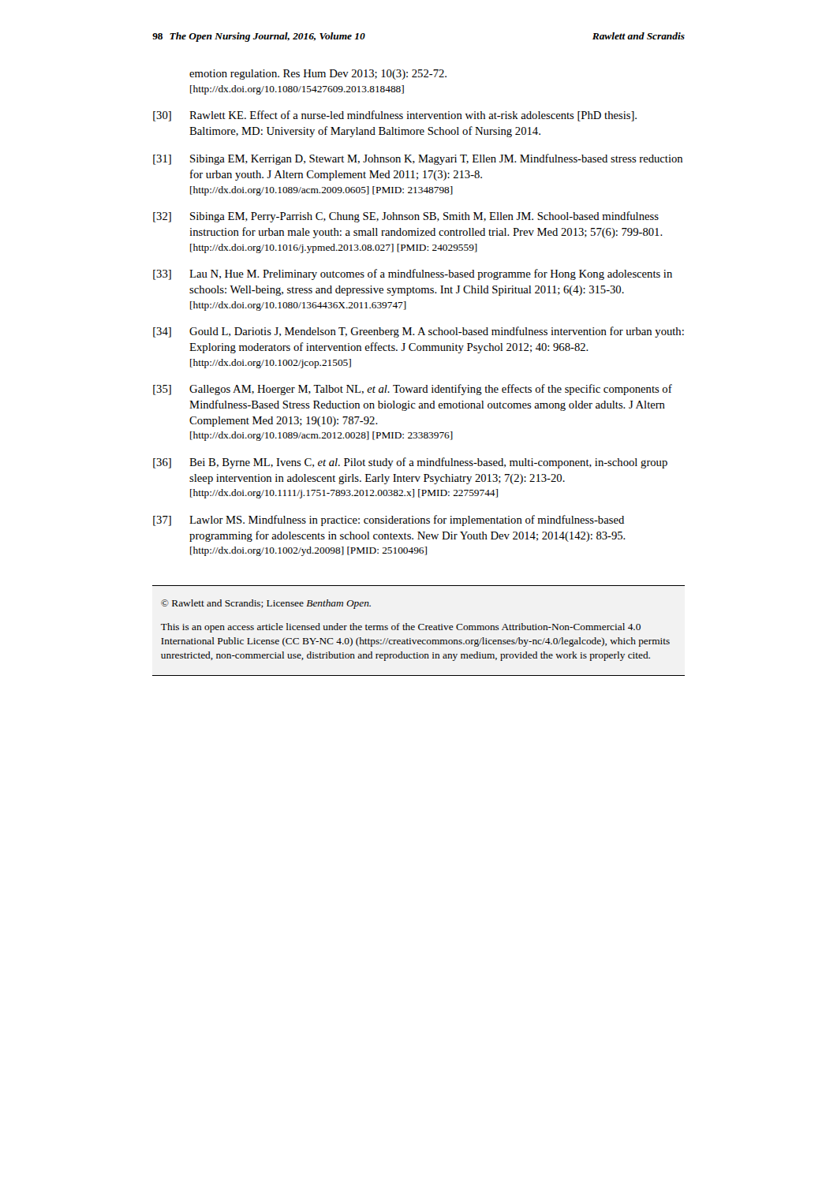98 The Open Nursing Journal, 2016, Volume 10
Rawlett and Scrandis
emotion regulation. Res Hum Dev 2013; 10(3): 252-72.
[http://dx.doi.org/10.1080/15427609.2013.818488]
[30] Rawlett KE. Effect of a nurse-led mindfulness intervention with at-risk adolescents [PhD thesis]. Baltimore, MD: University of Maryland Baltimore School of Nursing 2014.
[31] Sibinga EM, Kerrigan D, Stewart M, Johnson K, Magyari T, Ellen JM. Mindfulness-based stress reduction for urban youth. J Altern Complement Med 2011; 17(3): 213-8.
[http://dx.doi.org/10.1089/acm.2009.0605] [PMID: 21348798]
[32] Sibinga EM, Perry-Parrish C, Chung SE, Johnson SB, Smith M, Ellen JM. School-based mindfulness instruction for urban male youth: a small randomized controlled trial. Prev Med 2013; 57(6): 799-801.
[http://dx.doi.org/10.1016/j.ypmed.2013.08.027] [PMID: 24029559]
[33] Lau N, Hue M. Preliminary outcomes of a mindfulness-based programme for Hong Kong adolescents in schools: Well-being, stress and depressive symptoms. Int J Child Spiritual 2011; 6(4): 315-30.
[http://dx.doi.org/10.1080/1364436X.2011.639747]
[34] Gould L, Dariotis J, Mendelson T, Greenberg M. A school-based mindfulness intervention for urban youth: Exploring moderators of intervention effects. J Community Psychol 2012; 40: 968-82.
[http://dx.doi.org/10.1002/jcop.21505]
[35] Gallegos AM, Hoerger M, Talbot NL, et al. Toward identifying the effects of the specific components of Mindfulness-Based Stress Reduction on biologic and emotional outcomes among older adults. J Altern Complement Med 2013; 19(10): 787-92.
[http://dx.doi.org/10.1089/acm.2012.0028] [PMID: 23383976]
[36] Bei B, Byrne ML, Ivens C, et al. Pilot study of a mindfulness-based, multi-component, in-school group sleep intervention in adolescent girls. Early Interv Psychiatry 2013; 7(2): 213-20.
[http://dx.doi.org/10.1111/j.1751-7893.2012.00382.x] [PMID: 22759744]
[37] Lawlor MS. Mindfulness in practice: considerations for implementation of mindfulness-based programming for adolescents in school contexts. New Dir Youth Dev 2014; 2014(142): 83-95.
[http://dx.doi.org/10.1002/yd.20098] [PMID: 25100496]
© Rawlett and Scrandis; Licensee Bentham Open.
This is an open access article licensed under the terms of the Creative Commons Attribution-Non-Commercial 4.0 International Public License (CC BY-NC 4.0) (https://creativecommons.org/licenses/by-nc/4.0/legalcode), which permits unrestricted, non-commercial use, distribution and reproduction in any medium, provided the work is properly cited.